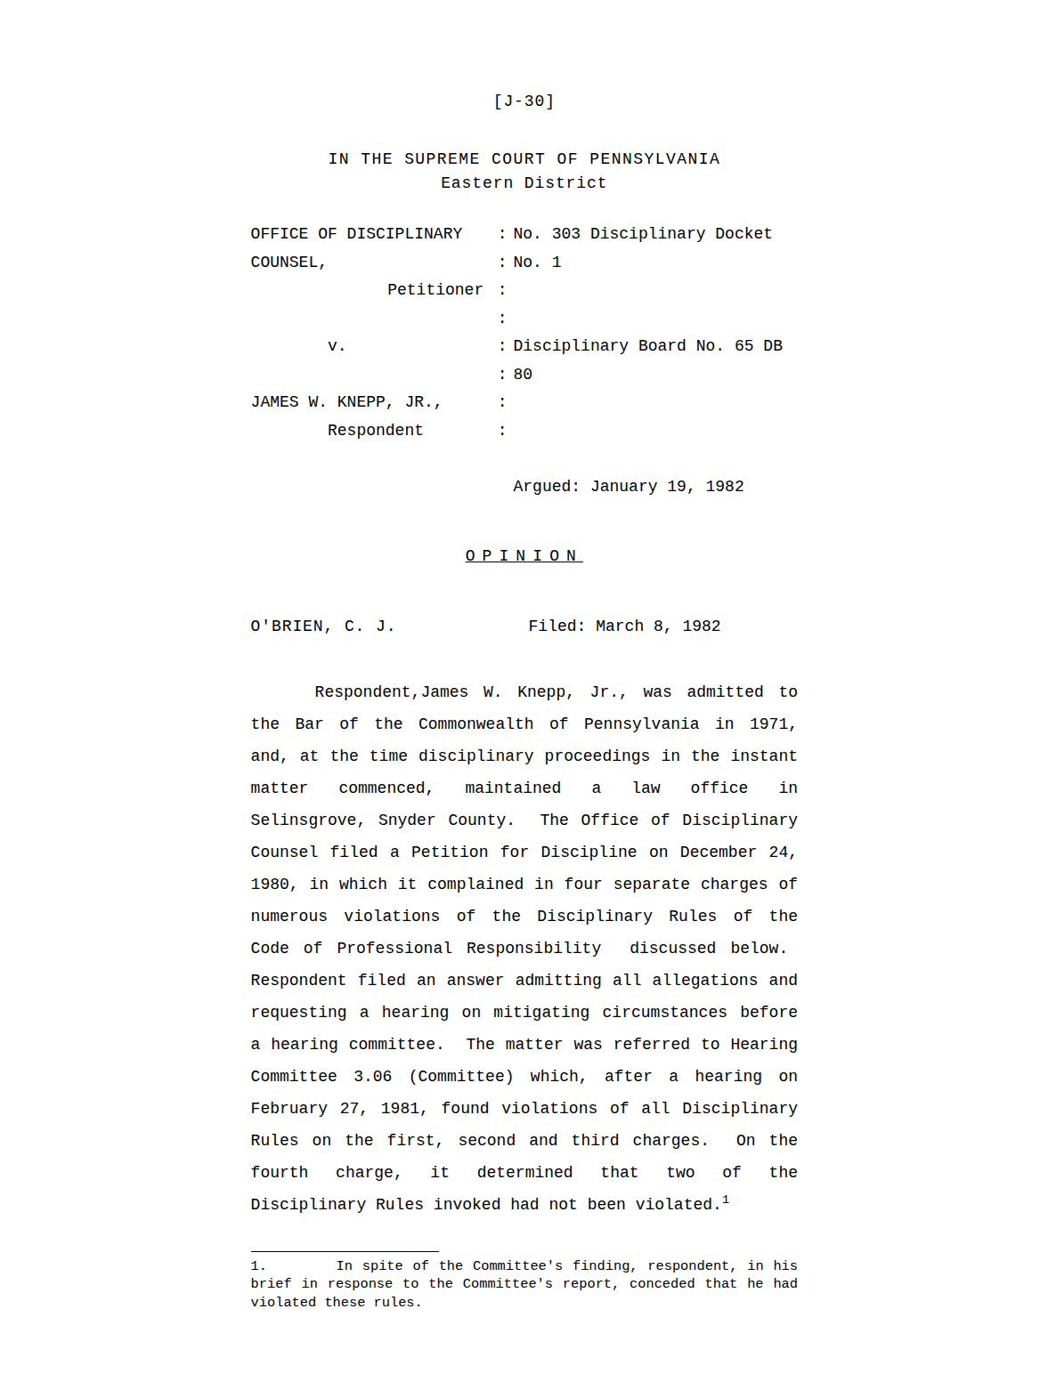[J‑30]
IN THE SUPREME COURT OF PENNSYLVANIA
Eastern District
| OFFICE OF DISCIPLINARY COUNSEL, Petitioner v. JAMES W. KNEPP, JR., Respondent | : : : : : : : : | No. 303 Disciplinary Docket No. 1 Disciplinary Board No. 65 DB 80 Argued: January 19, 1982 |
OPINION
O'BRIEN, C. J. Filed: March 8, 1982
Respondent,James W. Knepp, Jr., was admitted to the Bar of the Commonwealth of Pennsylvania in 1971, and, at the time disciplinary proceedings in the instant matter commenced, maintained a law office in Selinsgrove, Snyder County. The Office of Disciplinary Counsel filed a Petition for Discipline on December 24, 1980, in which it complained in four separate charges of numerous violations of the Disciplinary Rules of the Code of Professional Responsibility discussed below. Respondent filed an answer admitting all allegations and requesting a hearing on mitigating circumstances before a hearing committee. The matter was referred to Hearing Committee 3.06 (Committee) which, after a hearing on February 27, 1981, found violations of all Disciplinary Rules on the first, second and third charges. On the fourth charge, it determined that two of the Disciplinary Rules invoked had not been violated.1
1. In spite of the Committee's finding, respondent, in his brief in response to the Committee's report, conceded that he had violated these rules.